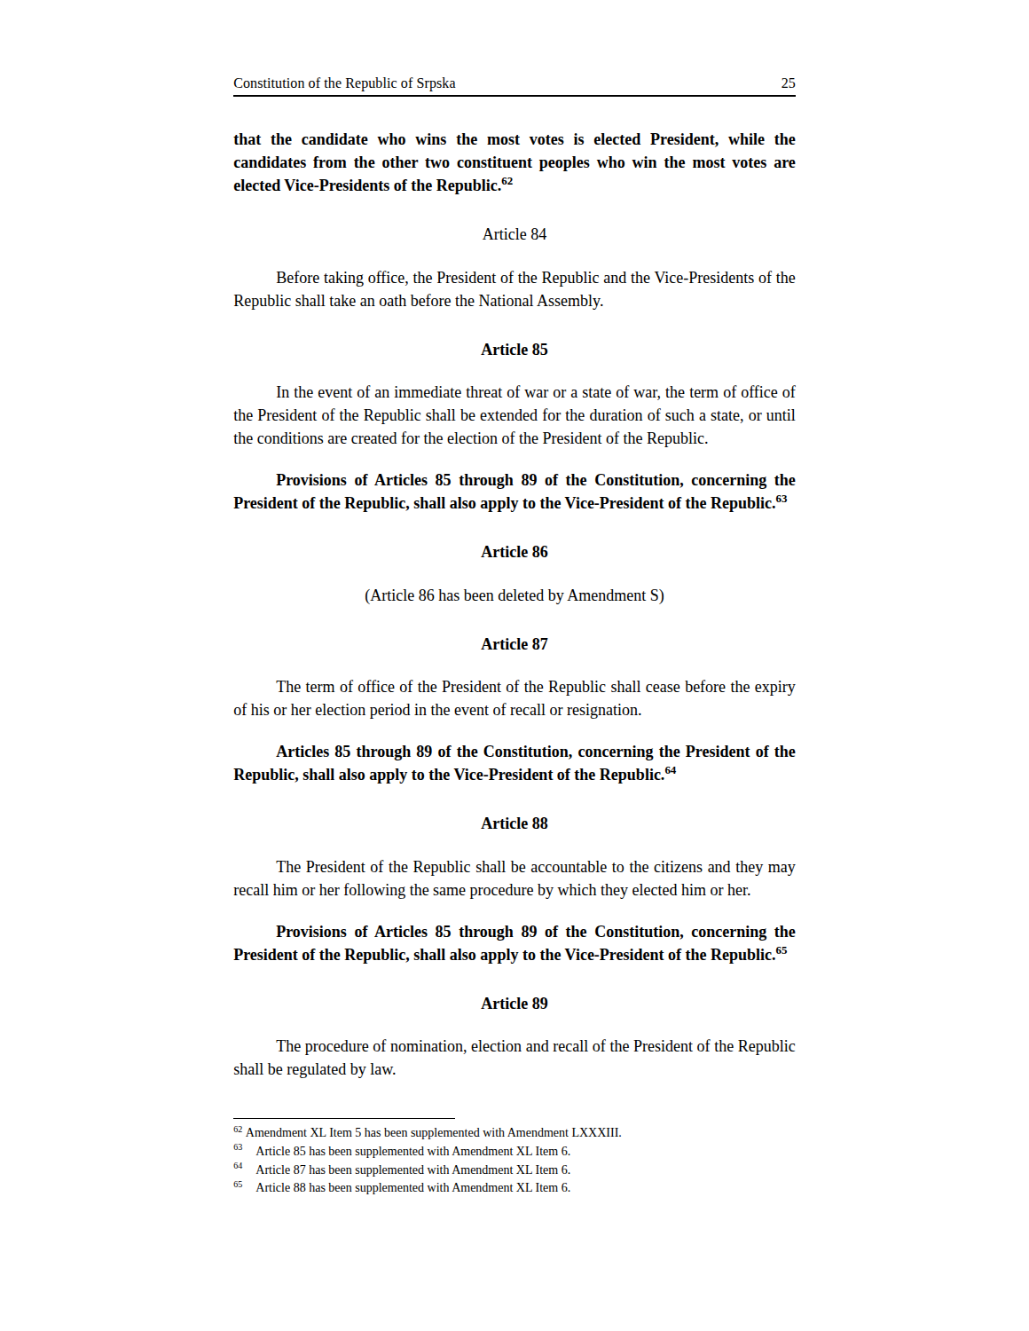Constitution of the Republic of Srpska 25
that the candidate who wins the most votes is elected President, while the candidates from the other two constituent peoples who win the most votes are elected Vice-Presidents of the Republic.62
Article 84
Before taking office, the President of the Republic and the Vice-Presidents of the Republic shall take an oath before the National Assembly.
Article 85
In the event of an immediate threat of war or a state of war, the term of office of the President of the Republic shall be extended for the duration of such a state, or until the conditions are created for the election of the President of the Republic.
Provisions of Articles 85 through 89 of the Constitution, concerning the President of the Republic, shall also apply to the Vice-President of the Republic.63
Article 86
(Article 86 has been deleted by Amendment S)
Article 87
The term of office of the President of the Republic shall cease before the expiry of his or her election period in the event of recall or resignation.
Articles 85 through 89 of the Constitution, concerning the President of the Republic, shall also apply to the Vice-President of the Republic.64
Article 88
The President of the Republic shall be accountable to the citizens and they may recall him or her following the same procedure by which they elected him or her.
Provisions of Articles 85 through 89 of the Constitution, concerning the President of the Republic, shall also apply to the Vice-President of the Republic.65
Article 89
The procedure of nomination, election and recall of the President of the Republic shall be regulated by law.
62Amendment XL Item 5 has been supplemented with Amendment LXXXIII.
63Article 85 has been supplemented with Amendment XL Item 6.
64Article 87 has been supplemented with Amendment XL Item 6.
65Article 88 has been supplemented with Amendment XL Item 6.